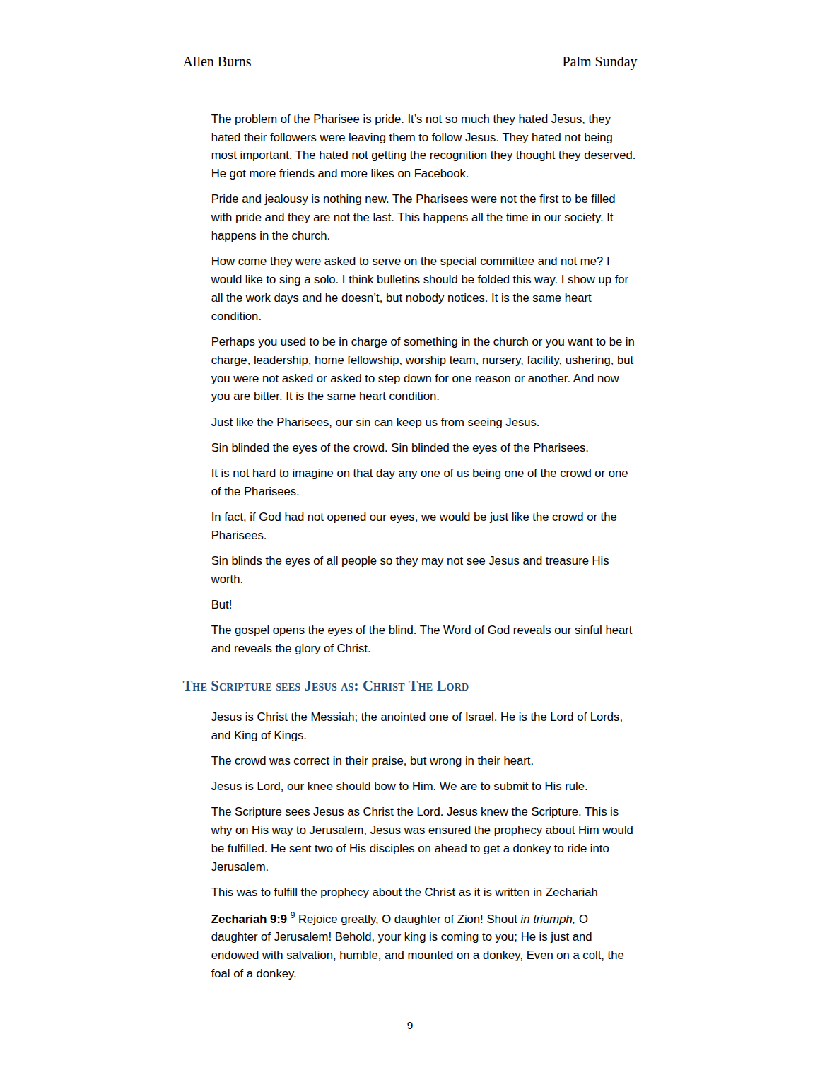Allen Burns Palm Sunday
The problem of the Pharisee is pride. It’s not so much they hated Jesus, they hated their followers were leaving them to follow Jesus. They hated not being most important. The hated not getting the recognition they thought they deserved. He got more friends and more likes on Facebook.
Pride and jealousy is nothing new. The Pharisees were not the first to be filled with pride and they are not the last. This happens all the time in our society. It happens in the church.
How come they were asked to serve on the special committee and not me? I would like to sing a solo. I think bulletins should be folded this way. I show up for all the work days and he doesn’t, but nobody notices. It is the same heart condition.
Perhaps you used to be in charge of something in the church or you want to be in charge, leadership, home fellowship, worship team, nursery, facility, ushering, but you were not asked or asked to step down for one reason or another. And now you are bitter. It is the same heart condition.
Just like the Pharisees, our sin can keep us from seeing Jesus.
Sin blinded the eyes of the crowd. Sin blinded the eyes of the Pharisees.
It is not hard to imagine on that day any one of us being one of the crowd or one of the Pharisees.
In fact, if God had not opened our eyes, we would be just like the crowd or the Pharisees.
Sin blinds the eyes of all people so they may not see Jesus and treasure His worth.
But!
The gospel opens the eyes of the blind. The Word of God reveals our sinful heart and reveals the glory of Christ.
The Scripture sees Jesus as: Christ The Lord
Jesus is Christ the Messiah; the anointed one of Israel. He is the Lord of Lords, and King of Kings.
The crowd was correct in their praise, but wrong in their heart.
Jesus is Lord, our knee should bow to Him. We are to submit to His rule.
The Scripture sees Jesus as Christ the Lord. Jesus knew the Scripture. This is why on His way to Jerusalem, Jesus was ensured the prophecy about Him would be fulfilled. He sent two of His disciples on ahead to get a donkey to ride into Jerusalem.
This was to fulfill the prophecy about the Christ as it is written in Zechariah
Zechariah 9:9 9 Rejoice greatly, O daughter of Zion! Shout in triumph, O daughter of Jerusalem! Behold, your king is coming to you; He is just and endowed with salvation, humble, and mounted on a donkey, Even on a colt, the foal of a donkey.
9